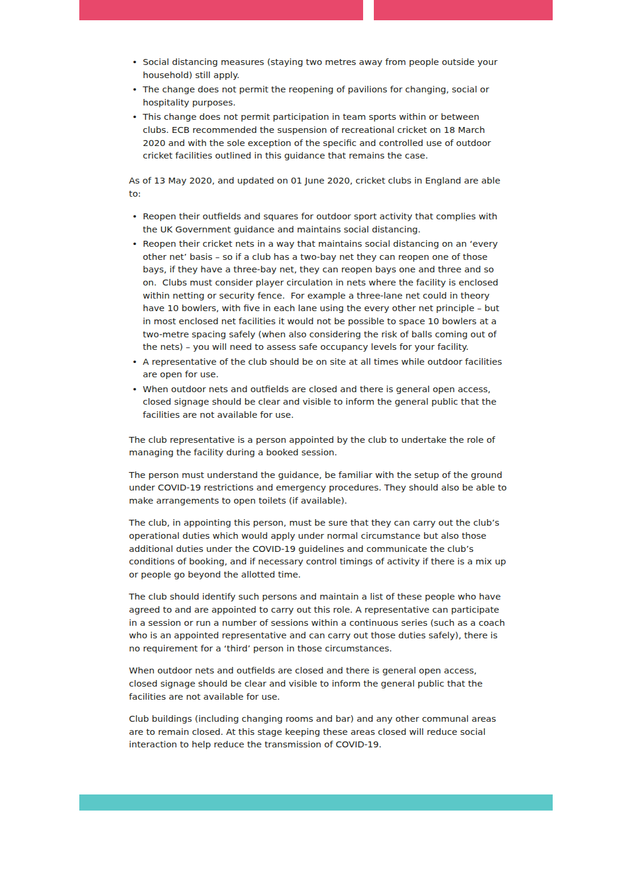Social distancing measures (staying two metres away from people outside your household) still apply.
The change does not permit the reopening of pavilions for changing, social or hospitality purposes.
This change does not permit participation in team sports within or between clubs. ECB recommended the suspension of recreational cricket on 18 March 2020 and with the sole exception of the specific and controlled use of outdoor cricket facilities outlined in this guidance that remains the case.
As of 13 May 2020, and updated on 01 June 2020, cricket clubs in England are able to:
Reopen their outfields and squares for outdoor sport activity that complies with the UK Government guidance and maintains social distancing.
Reopen their cricket nets in a way that maintains social distancing on an ‘every other net’ basis – so if a club has a two-bay net they can reopen one of those bays, if they have a three-bay net, they can reopen bays one and three and so on. Clubs must consider player circulation in nets where the facility is enclosed within netting or security fence. For example a three-lane net could in theory have 10 bowlers, with five in each lane using the every other net principle – but in most enclosed net facilities it would not be possible to space 10 bowlers at a two-metre spacing safely (when also considering the risk of balls coming out of the nets) – you will need to assess safe occupancy levels for your facility.
A representative of the club should be on site at all times while outdoor facilities are open for use.
When outdoor nets and outfields are closed and there is general open access, closed signage should be clear and visible to inform the general public that the facilities are not available for use.
The club representative is a person appointed by the club to undertake the role of managing the facility during a booked session.
The person must understand the guidance, be familiar with the setup of the ground under COVID-19 restrictions and emergency procedures. They should also be able to make arrangements to open toilets (if available).
The club, in appointing this person, must be sure that they can carry out the club’s operational duties which would apply under normal circumstance but also those additional duties under the COVID-19 guidelines and communicate the club’s conditions of booking, and if necessary control timings of activity if there is a mix up or people go beyond the allotted time.
The club should identify such persons and maintain a list of these people who have agreed to and are appointed to carry out this role. A representative can participate in a session or run a number of sessions within a continuous series (such as a coach who is an appointed representative and can carry out those duties safely), there is no requirement for a ‘third’ person in those circumstances.
When outdoor nets and outfields are closed and there is general open access, closed signage should be clear and visible to inform the general public that the facilities are not available for use.
Club buildings (including changing rooms and bar) and any other communal areas are to remain closed. At this stage keeping these areas closed will reduce social interaction to help reduce the transmission of COVID-19.